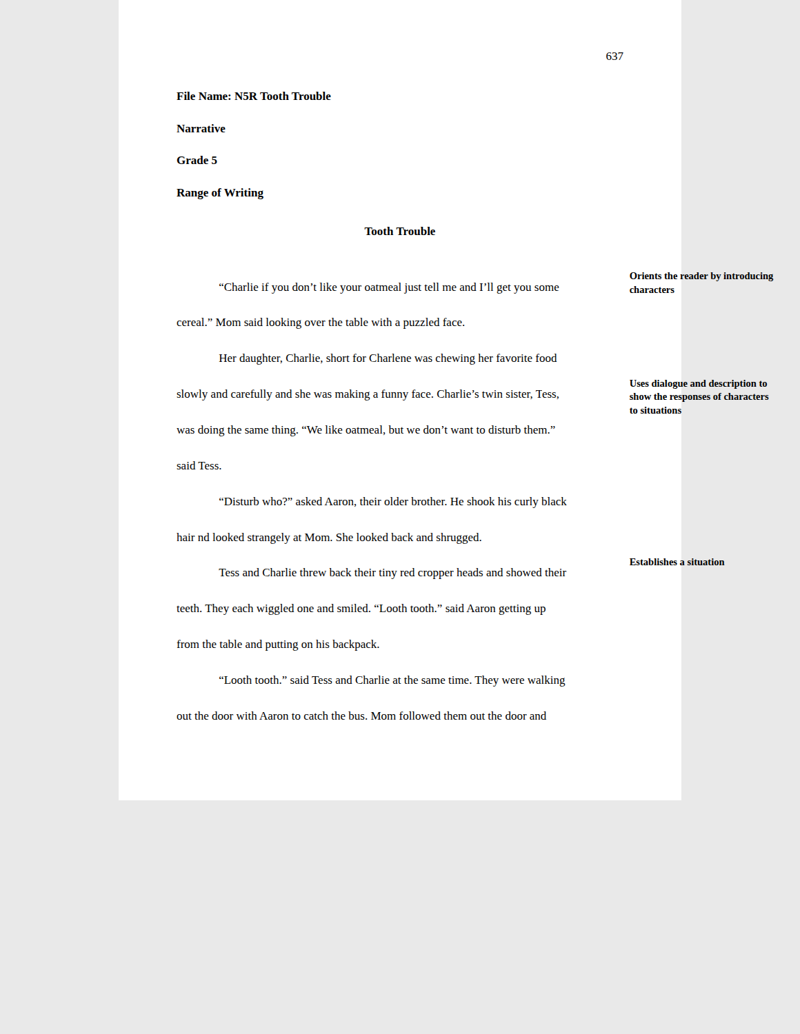637
File Name: N5R Tooth Trouble
Narrative
Grade 5
Range of Writing
Tooth Trouble
“Charlie if you don’t like your oatmeal just tell me and I’ll get you some Orients the reader by introducing characters
cereal.” Mom said looking over the table with a puzzled face.
Her daughter, Charlie, short for Charlene was chewing her favorite food
slowly and carefully and she was making a funny face. Charlie’s twin sister, Tess, Uses dialogue and description to show the responses of characters to situations
was doing the same thing. “We like oatmeal, but we don’t want to disturb them.”
said Tess.
“Disturb who?” asked Aaron, their older brother. He shook his curly black
hair nd looked strangely at Mom. She looked back and shrugged.
Tess and Charlie threw back their tiny red cropper heads and showed their Establishes a situation
teeth. They each wiggled one and smiled. “Looth tooth.” said Aaron getting up
from the table and putting on his backpack.
“Looth tooth.” said Tess and Charlie at the same time. They were walking
out the door with Aaron to catch the bus. Mom followed them out the door and